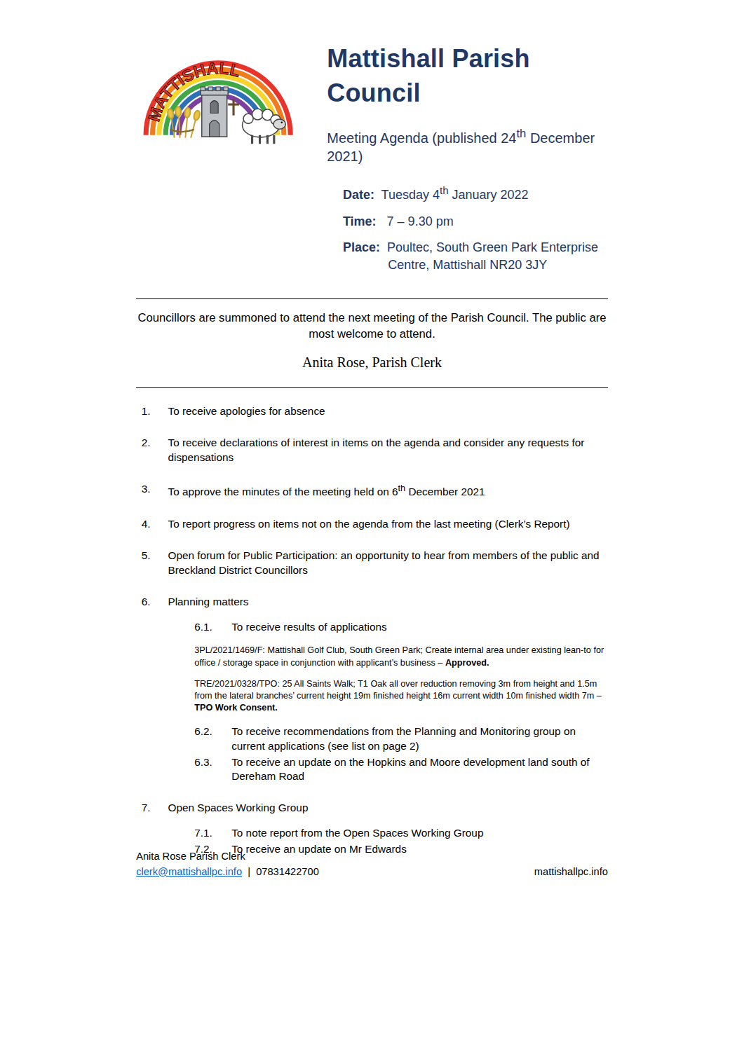MATTISHALL
Mattishall Parish Council
Meeting Agenda (published 24th December 2021)
Date: Tuesday 4th January 2022
Time: 7 – 9.30 pm
Place: Poultec, South Green Park Enterprise Centre, Mattishall NR20 3JY
Councillors are summoned to attend the next meeting of the Parish Council. The public are most welcome to attend.
Anita Rose, Parish Clerk
To receive apologies for absence
To receive declarations of interest in items on the agenda and consider any requests for dispensations
To approve the minutes of the meeting held on 6th December 2021
To report progress on items not on the agenda from the last meeting (Clerk’s Report)
Open forum for Public Participation: an opportunity to hear from members of the public and Breckland District Councillors
Planning matters
6.1. To receive results of applications
3PL/2021/1469/F: Mattishall Golf Club, South Green Park; Create internal area under existing lean-to for office / storage space in conjunction with applicant’s business – Approved.
TRE/2021/0328/TPO: 25 All Saints Walk; T1 Oak all over reduction removing 3m from height and 1.5m from the lateral branches’ current height 19m finished height 16m current width 10m finished width 7m – TPO Work Consent.
6.2. To receive recommendations from the Planning and Monitoring group on current applications (see list on page 2)
6.3. To receive an update on the Hopkins and Moore development land south of Dereham Road
Open Spaces Working Group
7.1. To note report from the Open Spaces Working Group
7.2. To receive an update on Mr Edwards
Anita Rose Parish Clerk
clerk@mattishallpc.info | 07831422700 mattishallpc.info